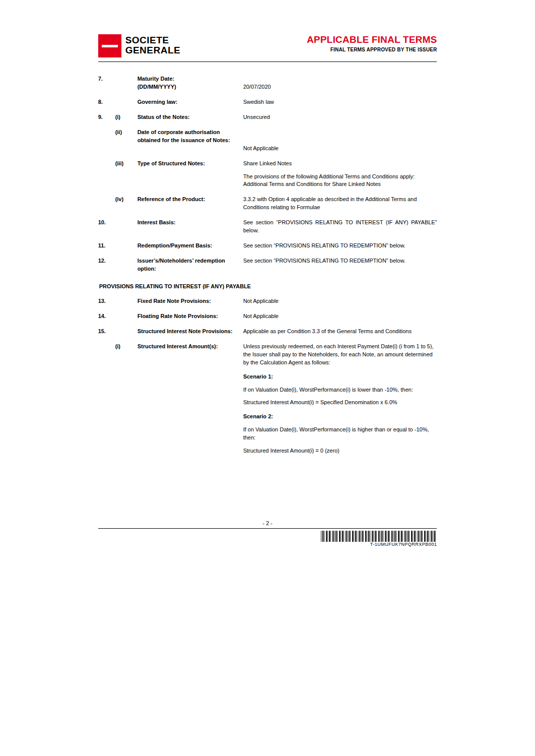SOCIETE
GENERALE
APPLICABLE FINAL TERMS
FINAL TERMS APPROVED BY THE ISSUER
| 7. | | Maturity Date: (DD/MM/YYYY) | 20/07/2020 |
| 8. | | Governing law: | Swedish law |
| 9. | (i) | Status of the Notes: | Unsecured |
| | (ii) | Date of corporate authorisation obtained for the issuance of Notes: | Not Applicable |
| | (iii) | Type of Structured Notes: | Share Linked Notes The provisions of the following Additional Terms and Conditions apply: Additional Terms and Conditions for Share Linked Notes |
| | (iv) | Reference of the Product: | 3.3.2 with Option 4 applicable as described in the Additional Terms and Conditions relating to Formulae |
| 10. | | Interest Basis: | See section “PROVISIONS RELATING TO INTEREST (IF ANY) PAYABLE” below. |
| 11. | | Redemption/Payment Basis: | See section “PROVISIONS RELATING TO REDEMPTION” below. |
| 12. | | Issuer’s/Noteholders’ redemption option: | See section “PROVISIONS RELATING TO REDEMPTION” below. |
PROVISIONS RELATING TO INTEREST (IF ANY) PAYABLE
| 13. | | Fixed Rate Note Provisions: | Not Applicable |
| 14. | | Floating Rate Note Provisions: | Not Applicable |
| 15. | | Structured Interest Note Provisions: | Applicable as per Condition 3.3 of the General Terms and Conditions |
| | (i) | Structured Interest Amount(s): | Unless previously redeemed, on each Interest Payment Date(i) (i from 1 to 5), the Issuer shall pay to the Noteholders, for each Note, an amount determined by the Calculation Agent as follows: Scenario 1: If on Valuation Date(i), WorstPerformance(i) is lower than -10%, then: Structured Interest Amount(i) = Specified Denomination x 6.0% Scenario 2: If on Valuation Date(i), WorstPerformance(i) is higher than or equal to -10%, then: Structured Interest Amount(i) = 0 (zero) |
- 2 -
T-1UMUFUK7NPQRRXPB001